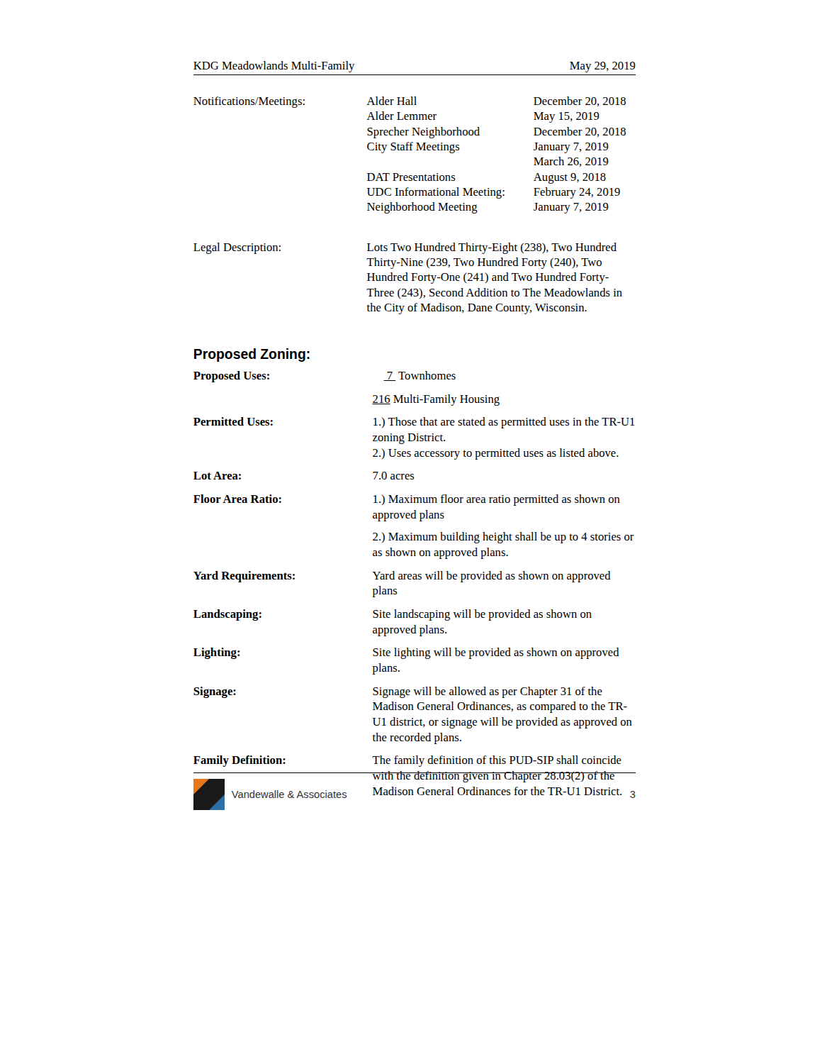KDG Meadowlands Multi-Family
May 29, 2019
| Notifications/Meetings: | Alder Hall | December 20, 2018 |
| | Alder Lemmer | May 15, 2019 |
| | Sprecher Neighborhood | December 20, 2018 |
| | City Staff Meetings | January 7, 2019 |
| | | March 26, 2019 |
| | DAT Presentations | August 9, 2018 |
| | UDC Informational Meeting: | February 24, 2019 |
| | Neighborhood Meeting | January 7, 2019 |
| Legal Description: | Lots Two Hundred Thirty-Eight (238), Two Hundred Thirty-Nine (239, Two Hundred Forty (240), Two Hundred Forty-One (241) and Two Hundred Forty-Three (243), Second Addition to The Meadowlands in the City of Madison, Dane County, Wisconsin. |
Proposed Zoning:
| Proposed Uses: | 7 Townhomes |
| | 216 Multi-Family Housing |
| Permitted Uses: | 1.) Those that are stated as permitted uses in the TR-U1 zoning District. 2.) Uses accessory to permitted uses as listed above. |
| Lot Area: | 7.0 acres |
| Floor Area Ratio: | 1.) Maximum floor area ratio permitted as shown on approved plans 2.) Maximum building height shall be up to 4 stories or as shown on approved plans. |
| Yard Requirements: | Yard areas will be provided as shown on approved plans |
| Landscaping: | Site landscaping will be provided as shown on approved plans. |
| Lighting: | Site lighting will be provided as shown on approved plans. |
| Signage: | Signage will be allowed as per Chapter 31 of the Madison General Ordinances, as compared to the TR-U1 district, or signage will be provided as approved on the recorded plans. |
| Family Definition: | The family definition of this PUD-SIP shall coincide with the definition given in Chapter 28.03(2) of the Madison General Ordinances for the TR-U1 District. |
Vandewalle & Associates
3